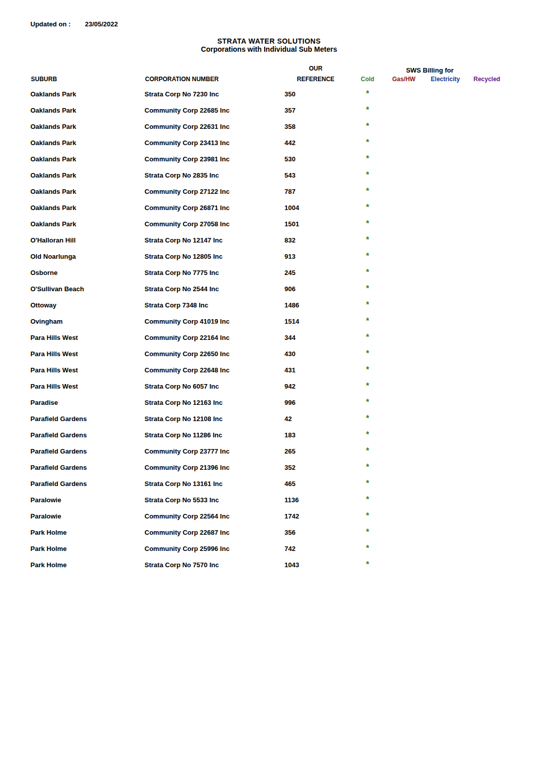Updated on :23/05/2022
STRATA WATER SOLUTIONS
Corporations with Individual Sub Meters
| | | OUR | SWS Billing for |
| --- | --- | --- | --- |
| SUBURB | CORPORATION NUMBER | REFERENCE | Cold | Gas/HW | Electricity | Recycled |
| Oaklands Park | Strata Corp No 7230 Inc | 350 | * | | | |
| Oaklands Park | Community Corp 22685 Inc | 357 | * | | | |
| Oaklands Park | Community Corp 22631 Inc | 358 | * | | | |
| Oaklands Park | Community Corp 23413 Inc | 442 | * | | | |
| Oaklands Park | Community Corp 23981 Inc | 530 | * | | | |
| Oaklands Park | Strata Corp No 2835 Inc | 543 | * | | | |
| Oaklands Park | Community Corp 27122 Inc | 787 | * | | | |
| Oaklands Park | Community Corp 26871 Inc | 1004 | * | | | |
| Oaklands Park | Community Corp 27058 Inc | 1501 | * | | | |
| O'Halloran Hill | Strata Corp No 12147 Inc | 832 | * | | | |
| Old Noarlunga | Strata Corp No 12805 Inc | 913 | * | | | |
| Osborne | Strata Corp No 7775 Inc | 245 | * | | | |
| O'Sullivan Beach | Strata Corp No 2544 Inc | 906 | * | | | |
| Ottoway | Strata Corp 7348 Inc | 1486 | * | | | |
| Ovingham | Community Corp 41019 Inc | 1514 | * | | | |
| Para Hills West | Community Corp 22164 Inc | 344 | * | | | |
| Para Hills West | Community Corp 22650 Inc | 430 | * | | | |
| Para Hills West | Community Corp 22648 Inc | 431 | * | | | |
| Para Hills West | Strata Corp No 6057 Inc | 942 | * | | | |
| Paradise | Strata Corp No 12163 Inc | 996 | * | | | |
| Parafield Gardens | Strata Corp No 12108 Inc | 42 | * | | | |
| Parafield Gardens | Strata Corp No 11286 Inc | 183 | * | | | |
| Parafield Gardens | Community Corp 23777 Inc | 265 | * | | | |
| Parafield Gardens | Community Corp 21396 Inc | 352 | * | | | |
| Parafield Gardens | Strata Corp No 13161 Inc | 465 | * | | | |
| Paralowie | Strata Corp No 5533 Inc | 1136 | * | | | |
| Paralowie | Community Corp 22564 Inc | 1742 | * | | | |
| Park Holme | Community Corp 22687 Inc | 356 | * | | | |
| Park Holme | Community Corp 25996 Inc | 742 | * | | | |
| Park Holme | Strata Corp No 7570 Inc | 1043 | * | | | |